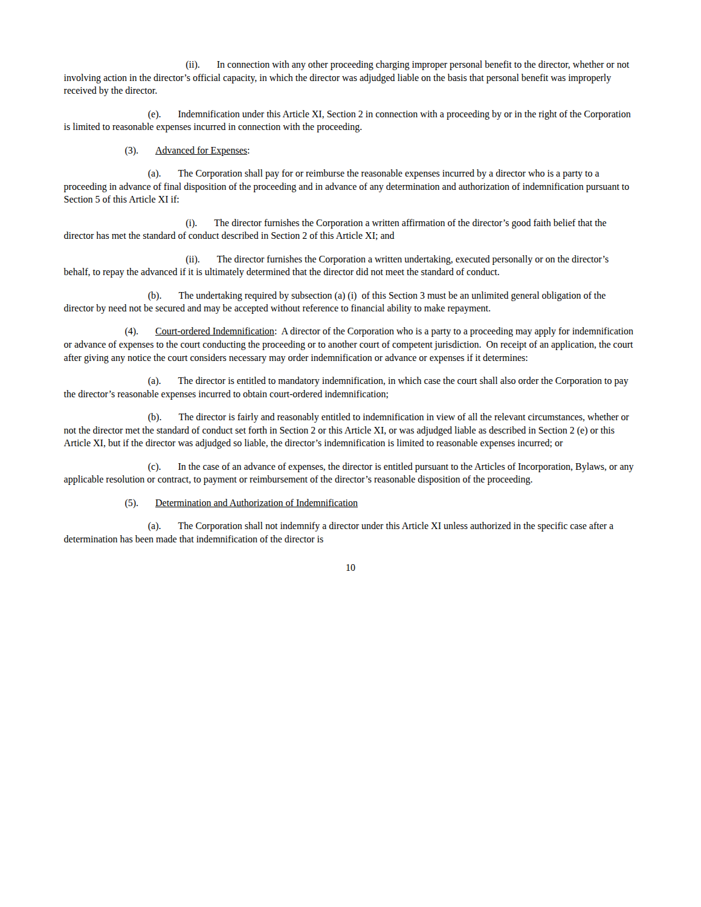(ii). In connection with any other proceeding charging improper personal benefit to the director, whether or not involving action in the director’s official capacity, in which the director was adjudged liable on the basis that personal benefit was improperly received by the director.
(e). Indemnification under this Article XI, Section 2 in connection with a proceeding by or in the right of the Corporation is limited to reasonable expenses incurred in connection with the proceeding.
(3). Advanced for Expenses:
(a). The Corporation shall pay for or reimburse the reasonable expenses incurred by a director who is a party to a proceeding in advance of final disposition of the proceeding and in advance of any determination and authorization of indemnification pursuant to Section 5 of this Article XI if:
(i). The director furnishes the Corporation a written affirmation of the director’s good faith belief that the director has met the standard of conduct described in Section 2 of this Article XI; and
(ii). The director furnishes the Corporation a written undertaking, executed personally or on the director’s behalf, to repay the advanced if it is ultimately determined that the director did not meet the standard of conduct.
(b). The undertaking required by subsection (a) (i) of this Section 3 must be an unlimited general obligation of the director by need not be secured and may be accepted without reference to financial ability to make repayment.
(4). Court-ordered Indemnification: A director of the Corporation who is a party to a proceeding may apply for indemnification or advance of expenses to the court conducting the proceeding or to another court of competent jurisdiction. On receipt of an application, the court after giving any notice the court considers necessary may order indemnification or advance or expenses if it determines:
(a). The director is entitled to mandatory indemnification, in which case the court shall also order the Corporation to pay the director’s reasonable expenses incurred to obtain court-ordered indemnification;
(b). The director is fairly and reasonably entitled to indemnification in view of all the relevant circumstances, whether or not the director met the standard of conduct set forth in Section 2 or this Article XI, or was adjudged liable as described in Section 2 (e) or this Article XI, but if the director was adjudged so liable, the director’s indemnification is limited to reasonable expenses incurred; or
(c). In the case of an advance of expenses, the director is entitled pursuant to the Articles of Incorporation, Bylaws, or any applicable resolution or contract, to payment or reimbursement of the director’s reasonable disposition of the proceeding.
(5). Determination and Authorization of Indemnification
(a). The Corporation shall not indemnify a director under this Article XI unless authorized in the specific case after a determination has been made that indemnification of the director is
10